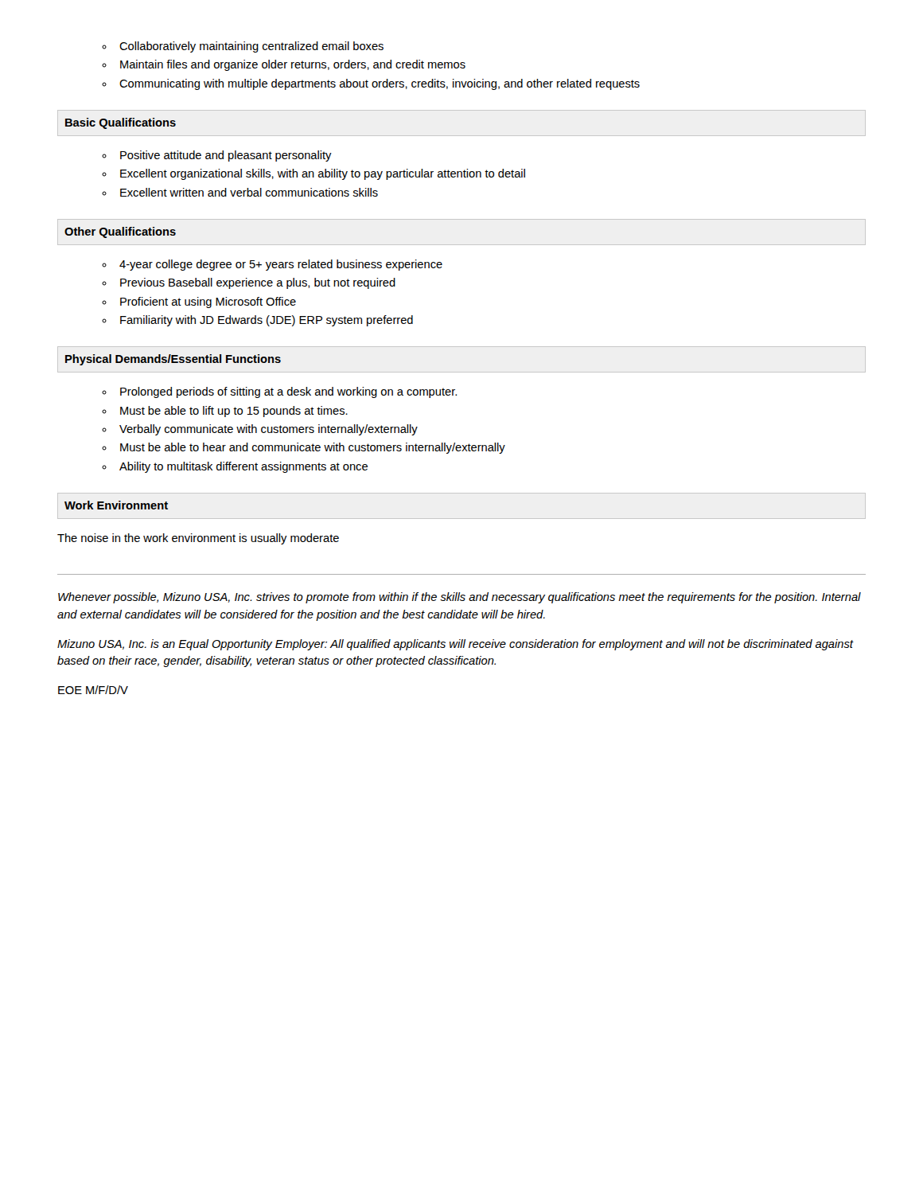Collaboratively maintaining centralized email boxes
Maintain files and organize older returns, orders, and credit memos
Communicating with multiple departments about orders, credits, invoicing, and other related requests
Basic Qualifications
Positive attitude and pleasant personality
Excellent organizational skills, with an ability to pay particular attention to detail
Excellent written and verbal communications skills
Other Qualifications
4-year college degree or 5+ years related business experience
Previous Baseball experience a plus, but not required
Proficient at using Microsoft Office
Familiarity with JD Edwards (JDE) ERP system preferred
Physical Demands/Essential Functions
Prolonged periods of sitting at a desk and working on a computer.
Must be able to lift up to 15 pounds at times.
Verbally communicate with customers internally/externally
Must be able to hear and communicate with customers internally/externally
Ability to multitask different assignments at once
Work Environment
The noise in the work environment is usually moderate
Whenever possible, Mizuno USA, Inc. strives to promote from within if the skills and necessary qualifications meet the requirements for the position. Internal and external candidates will be considered for the position and the best candidate will be hired.
Mizuno USA, Inc. is an Equal Opportunity Employer: All qualified applicants will receive consideration for employment and will not be discriminated against based on their race, gender, disability, veteran status or other protected classification.
EOE M/F/D/V